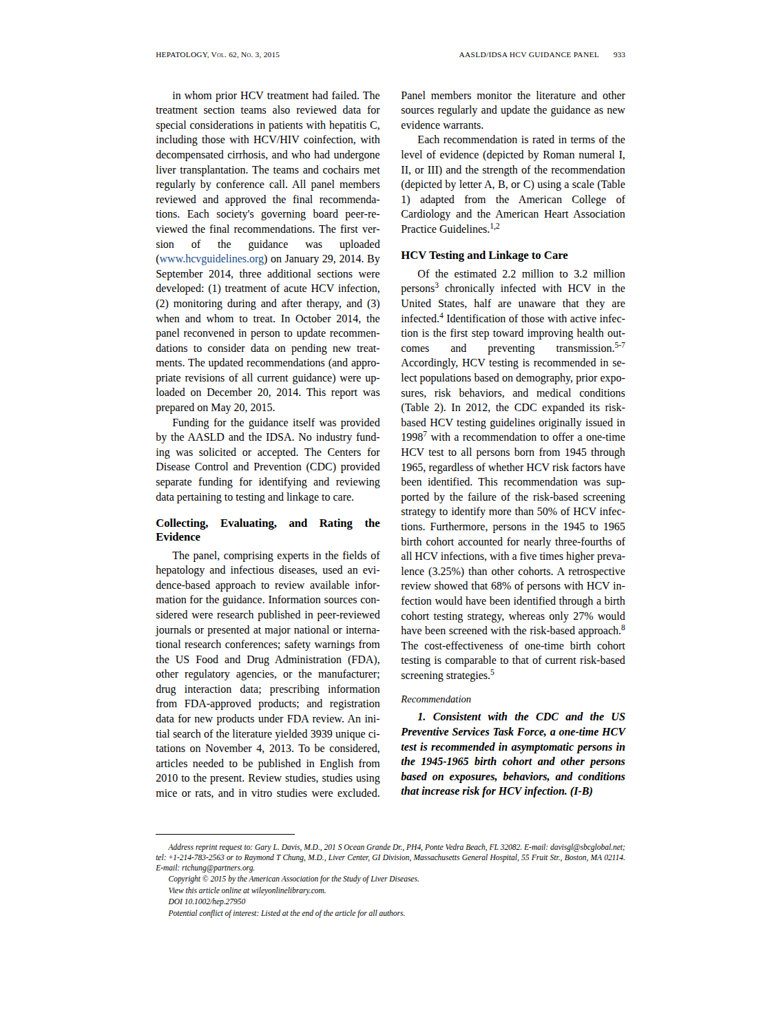HEPATOLOGY, Vol. 62, No. 3, 2015
AASLD/IDSA HCV GUIDANCE PANEL 933
in whom prior HCV treatment had failed. The treatment section teams also reviewed data for special considerations in patients with hepatitis C, including those with HCV/HIV coinfection, with decompensated cirrhosis, and who had undergone liver transplantation. The teams and cochairs met regularly by conference call. All panel members reviewed and approved the final recommendations. Each society's governing board peer-reviewed the final recommendations. The first version of the guidance was uploaded (www.hcvguidelines.org) on January 29, 2014. By September 2014, three additional sections were developed: (1) treatment of acute HCV infection, (2) monitoring during and after therapy, and (3) when and whom to treat. In October 2014, the panel reconvened in person to update recommendations to consider data on pending new treatments. The updated recommendations (and appropriate revisions of all current guidance) were uploaded on December 20, 2014. This report was prepared on May 20, 2015.
Funding for the guidance itself was provided by the AASLD and the IDSA. No industry funding was solicited or accepted. The Centers for Disease Control and Prevention (CDC) provided separate funding for identifying and reviewing data pertaining to testing and linkage to care.
Collecting, Evaluating, and Rating the Evidence
The panel, comprising experts in the fields of hepatology and infectious diseases, used an evidence-based approach to review available information for the guidance. Information sources considered were research published in peer-reviewed journals or presented at major national or international research conferences; safety warnings from the US Food and Drug Administration (FDA), other regulatory agencies, or the manufacturer; drug interaction data; prescribing information from FDA-approved products; and registration data for new products under FDA review. An initial search of the literature yielded 3939 unique citations on November 4, 2013. To be considered, articles needed to be published in English from 2010 to the present. Review studies, studies using mice or rats, and in vitro studies were excluded. Panel members monitor the literature and other sources regularly and update the guidance as new evidence warrants.
Each recommendation is rated in terms of the level of evidence (depicted by Roman numeral I, II, or III) and the strength of the recommendation (depicted by letter A, B, or C) using a scale (Table 1) adapted from the American College of Cardiology and the American Heart Association Practice Guidelines.1,2
HCV Testing and Linkage to Care
Of the estimated 2.2 million to 3.2 million persons3 chronically infected with HCV in the United States, half are unaware that they are infected.4 Identification of those with active infection is the first step toward improving health outcomes and preventing transmission.5-7 Accordingly, HCV testing is recommended in select populations based on demography, prior exposures, risk behaviors, and medical conditions (Table 2). In 2012, the CDC expanded its risk-based HCV testing guidelines originally issued in 19987 with a recommendation to offer a one-time HCV test to all persons born from 1945 through 1965, regardless of whether HCV risk factors have been identified. This recommendation was supported by the failure of the risk-based screening strategy to identify more than 50% of HCV infections. Furthermore, persons in the 1945 to 1965 birth cohort accounted for nearly three-fourths of all HCV infections, with a five times higher prevalence (3.25%) than other cohorts. A retrospective review showed that 68% of persons with HCV infection would have been identified through a birth cohort testing strategy, whereas only 27% would have been screened with the risk-based approach.8 The cost-effectiveness of one-time birth cohort testing is comparable to that of current risk-based screening strategies.5
Recommendation
1. Consistent with the CDC and the US Preventive Services Task Force, a one-time HCV test is recommended in asymptomatic persons in the 1945-1965 birth cohort and other persons based on exposures, behaviors, and conditions that increase risk for HCV infection. (I-B)
Address reprint request to: Gary L. Davis, M.D., 201 S Ocean Grande Dr., PH4, Ponte Vedra Beach, FL 32082. E-mail: davisgl@sbcglobal.net; tel: +1-214-783-2563 or to Raymond T Chung, M.D., Liver Center, GI Division, Massachusetts General Hospital, 55 Fruit Str., Boston, MA 02114. E-mail: rtchung@partners.org.
Copyright © 2015 by the American Association for the Study of Liver Diseases.
View this article online at wileyonlinelibrary.com.
DOI 10.1002/hep.27950
Potential conflict of interest: Listed at the end of the article for all authors.